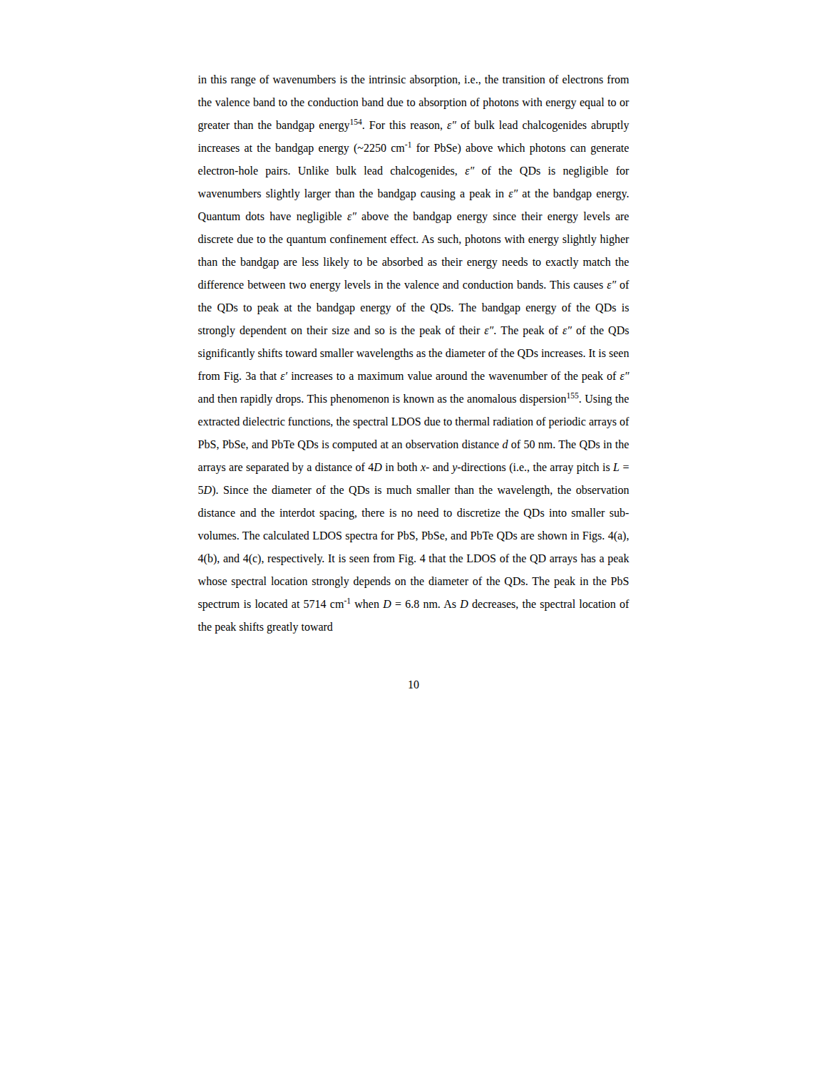in this range of wavenumbers is the intrinsic absorption, i.e., the transition of electrons from the valence band to the conduction band due to absorption of photons with energy equal to or greater than the bandgap energy154. For this reason, ε″ of bulk lead chalcogenides abruptly increases at the bandgap energy (~2250 cm-1 for PbSe) above which photons can generate electron-hole pairs. Unlike bulk lead chalcogenides, ε″ of the QDs is negligible for wavenumbers slightly larger than the bandgap causing a peak in ε″ at the bandgap energy. Quantum dots have negligible ε″ above the bandgap energy since their energy levels are discrete due to the quantum confinement effect. As such, photons with energy slightly higher than the bandgap are less likely to be absorbed as their energy needs to exactly match the difference between two energy levels in the valence and conduction bands. This causes ε″ of the QDs to peak at the bandgap energy of the QDs. The bandgap energy of the QDs is strongly dependent on their size and so is the peak of their ε″. The peak of ε″ of the QDs significantly shifts toward smaller wavelengths as the diameter of the QDs increases. It is seen from Fig. 3a that ε′ increases to a maximum value around the wavenumber of the peak of ε″ and then rapidly drops. This phenomenon is known as the anomalous dispersion155. Using the extracted dielectric functions, the spectral LDOS due to thermal radiation of periodic arrays of PbS, PbSe, and PbTe QDs is computed at an observation distance d of 50 nm. The QDs in the arrays are separated by a distance of 4D in both x- and y-directions (i.e., the array pitch is L = 5D). Since the diameter of the QDs is much smaller than the wavelength, the observation distance and the interdot spacing, there is no need to discretize the QDs into smaller sub-volumes. The calculated LDOS spectra for PbS, PbSe, and PbTe QDs are shown in Figs. 4(a), 4(b), and 4(c), respectively. It is seen from Fig. 4 that the LDOS of the QD arrays has a peak whose spectral location strongly depends on the diameter of the QDs. The peak in the PbS spectrum is located at 5714 cm-1 when D = 6.8 nm. As D decreases, the spectral location of the peak shifts greatly toward
10